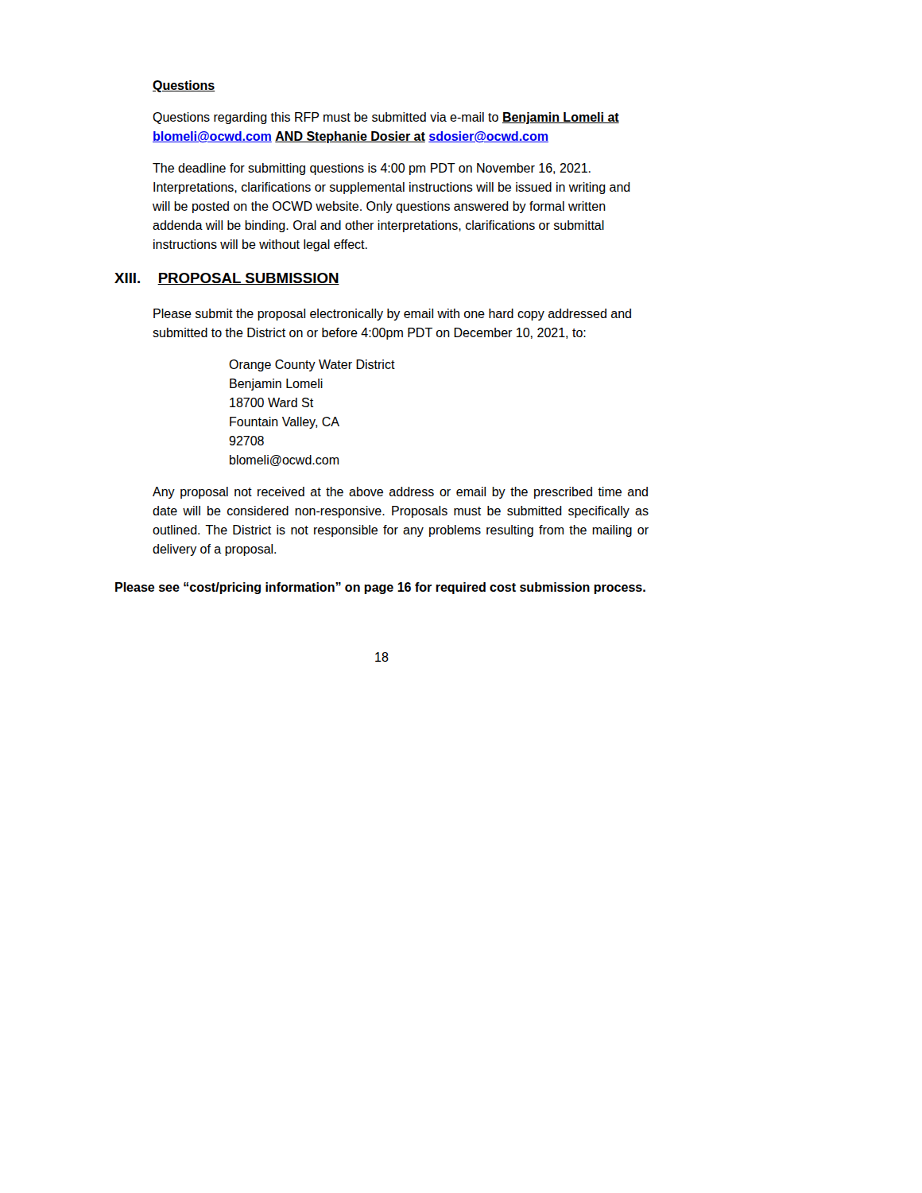Questions
Questions regarding this RFP must be submitted via e-mail to Benjamin Lomeli at blomeli@ocwd.com AND Stephanie Dosier at sdosier@ocwd.com
The deadline for submitting questions is 4:00 pm PDT on November 16, 2021. Interpretations, clarifications or supplemental instructions will be issued in writing and will be posted on the OCWD website. Only questions answered by formal written addenda will be binding. Oral and other interpretations, clarifications or submittal instructions will be without legal effect.
XIII.
PROPOSAL SUBMISSION
Please submit the proposal electronically by email with one hard copy addressed and submitted to the District on or before 4:00pm PDT on December 10, 2021, to:
Orange County Water District
Benjamin Lomeli
18700 Ward St
Fountain Valley, CA
92708
blomeli@ocwd.com
Any proposal not received at the above address or email by the prescribed time and date will be considered non-responsive. Proposals must be submitted specifically as outlined. The District is not responsible for any problems resulting from the mailing or delivery of a proposal.
Please see “cost/pricing information” on page 16 for required cost submission process.
18